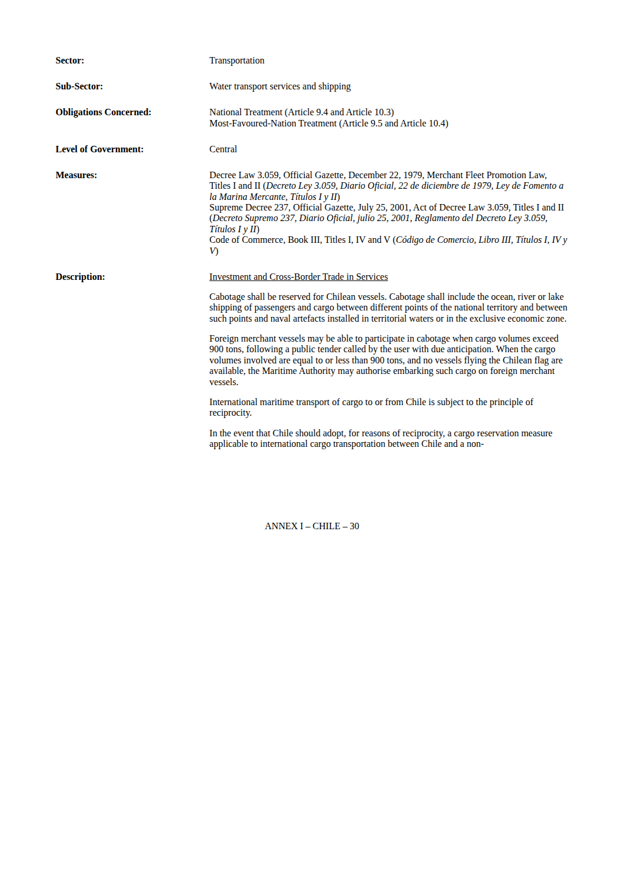| Sector: | Transportation |
| Sub-Sector: | Water transport services and shipping |
| Obligations Concerned: | National Treatment (Article 9.4 and Article 10.3) Most-Favoured-Nation Treatment (Article 9.5 and Article 10.4) |
| Level of Government: | Central |
| Measures: | Decree Law 3.059, Official Gazette, December 22, 1979, Merchant Fleet Promotion Law, Titles I and II ( Decreto Ley 3.059, Diario Oficial, 22 de diciembre de 1979, Ley de Fomento a la Marina Mercante, Títulos I y II ) Supreme Decree 237, Official Gazette, July 25, 2001, Act of Decree Law 3.059, Titles I and II ( Decreto Supremo 237, Diario Oficial, julio 25, 2001, Reglamento del Decreto Ley 3.059, Títulos I y II ) Code of Commerce, Book III, Titles I, IV and V ( Código de Comercio, Libro III, Títulos I, IV y V ) |
| Description: | Investment and Cross-Border Trade in Services Cabotage shall be reserved for Chilean vessels. Cabotage shall include the ocean, river or lake shipping of passengers and cargo between different points of the national territory and between such points and naval artefacts installed in territorial waters or in the exclusive economic zone. Foreign merchant vessels may be able to participate in cabotage when cargo volumes exceed 900 tons, following a public tender called by the user with due anticipation. When the cargo volumes involved are equal to or less than 900 tons, and no vessels flying the Chilean flag are available, the Maritime Authority may authorise embarking such cargo on foreign merchant vessels. International maritime transport of cargo to or from Chile is subject to the principle of reciprocity. In the event that Chile should adopt, for reasons of reciprocity, a cargo reservation measure applicable to international cargo transportation between Chile and a non- |
ANNEX I – CHILE – 30